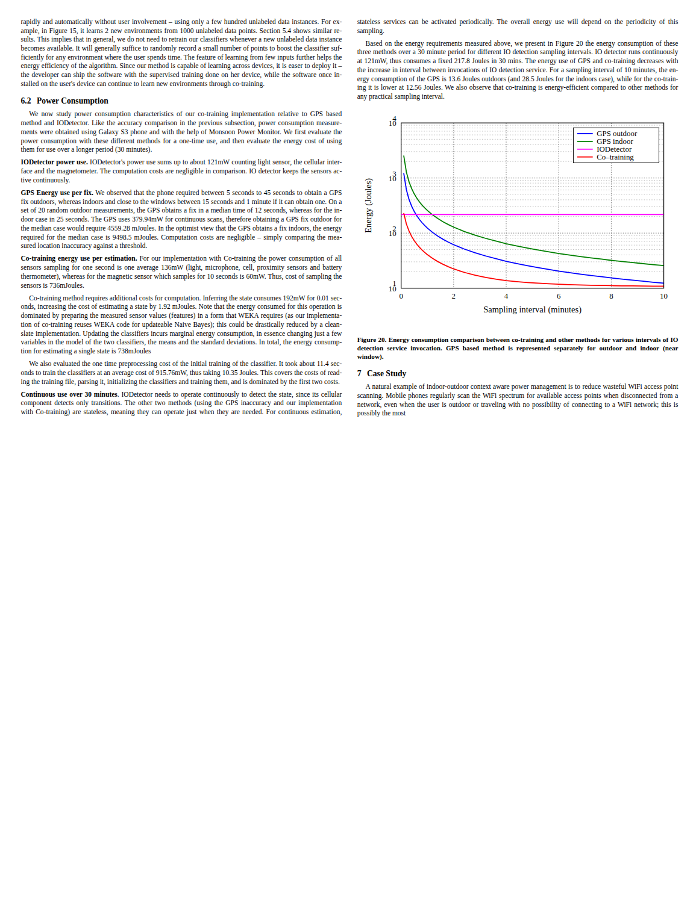rapidly and automatically without user involvement – using only a few hundred unlabeled data instances. For example, in Figure 15, it learns 2 new environments from 1000 unlabeled data points. Section 5.4 shows similar results. This implies that in general, we do not need to retrain our classifiers whenever a new unlabeled data instance becomes available. It will generally suffice to randomly record a small number of points to boost the classifier sufficiently for any environment where the user spends time. The feature of learning from few inputs further helps the energy efficiency of the algorithm. Since our method is capable of learning across devices, it is easer to deploy it – the developer can ship the software with the supervised training done on her device, while the software once installed on the user's device can continue to learn new environments through co-training.
6.2 Power Consumption
We now study power consumption characteristics of our co-training implementation relative to GPS based method and IODetector. Like the accuracy comparison in the previous subsection, power consumption measurements were obtained using Galaxy S3 phone and with the help of Monsoon Power Monitor. We first evaluate the power consumption with these different methods for a one-time use, and then evaluate the energy cost of using them for use over a longer period (30 minutes).
IODetector power use. IODetector's power use sums up to about 121mW counting light sensor, the cellular interface and the magnetometer. The computation costs are negligible in comparison. IO detector keeps the sensors active continuously.
GPS Energy use per fix. We observed that the phone required between 5 seconds to 45 seconds to obtain a GPS fix outdoors, whereas indoors and close to the windows between 15 seconds and 1 minute if it can obtain one. On a set of 20 random outdoor measurements, the GPS obtains a fix in a median time of 12 seconds, whereas for the indoor case in 25 seconds. The GPS uses 379.94mW for continuous scans, therefore obtaining a GPS fix outdoor for the median case would require 4559.28 mJoules. In the optimist view that the GPS obtains a fix indoors, the energy required for the median case is 9498.5 mJoules. Computation costs are negligible – simply comparing the measured location inaccuracy against a threshold.
Co-training energy use per estimation. For our implementation with Co-training the power consumption of all sensors sampling for one second is one average 136mW (light, microphone, cell, proximity sensors and battery thermometer), whereas for the magnetic sensor which samples for 10 seconds is 60mW. Thus, cost of sampling the sensors is 736mJoules.
Co-training method requires additional costs for computation. Inferring the state consumes 192mW for 0.01 seconds, increasing the cost of estimating a state by 1.92 mJoules. Note that the energy consumed for this operation is dominated by preparing the measured sensor values (features) in a form that WEKA requires (as our implementation of co-training reuses WEKA code for updateable Naive Bayes); this could be drastically reduced by a clean-slate implementation. Updating the classifiers incurs marginal energy consumption, in essence changing just a few variables in the model of the two classifiers, the means and the standard deviations. In total, the energy consumption for estimating a single state is 738mJoules
We also evaluated the one time preprocessing cost of the initial training of the classifier. It took about 11.4 seconds to train the classifiers at an average cost of 915.76mW, thus taking 10.35 Joules. This covers the costs of reading the training file, parsing it, initializing the classifiers and training them, and is dominated by the first two costs.
Continuous use over 30 minutes. IODetector needs to operate continuously to detect the state, since its cellular component detects only transitions. The other two methods (using the GPS inaccuracy and our implementation with Co-training) are stateless, meaning they can operate just when they are needed. For continuous estimation, stateless services can be activated periodically. The overall energy use will depend on the periodicity of this sampling.
Based on the energy requirements measured above, we present in Figure 20 the energy consumption of these three methods over a 30 minute period for different IO detection sampling intervals. IO detector runs continuously at 121mW, thus consumes a fixed 217.8 Joules in 30 mins. The energy use of GPS and co-training decreases with the increase in interval between invocations of IO detection service. For a sampling interval of 10 minutes, the energy consumption of the GPS is 13.6 Joules outdoors (and 28.5 Joules for the indoors case), while for the co-training it is lower at 12.56 Joules. We also observe that co-training is energy-efficient compared to other methods for any practical sampling interval.
10 1 10 2 10 3 10 4 0 2 4 6 8 10 Sampling interval (minutes) Energy (Joules) GPS outdoor (blue): E = 4.559 * 30/t -> at t=0.1: 1367.7 ; t=10: 13.68 GPS outdoor GPS indoor IODetector Co–training
Figure 20. Energy consumption comparison between co-training and other methods for various intervals of IO detection service invocation. GPS based method is represented separately for outdoor and indoor (near window).
7 Case Study
A natural example of indoor-outdoor context aware power management is to reduce wasteful WiFi access point scanning. Mobile phones regularly scan the WiFi spectrum for available access points when disconnected from a network, even when the user is outdoor or traveling with no possibility of connecting to a WiFi network; this is possibly the most